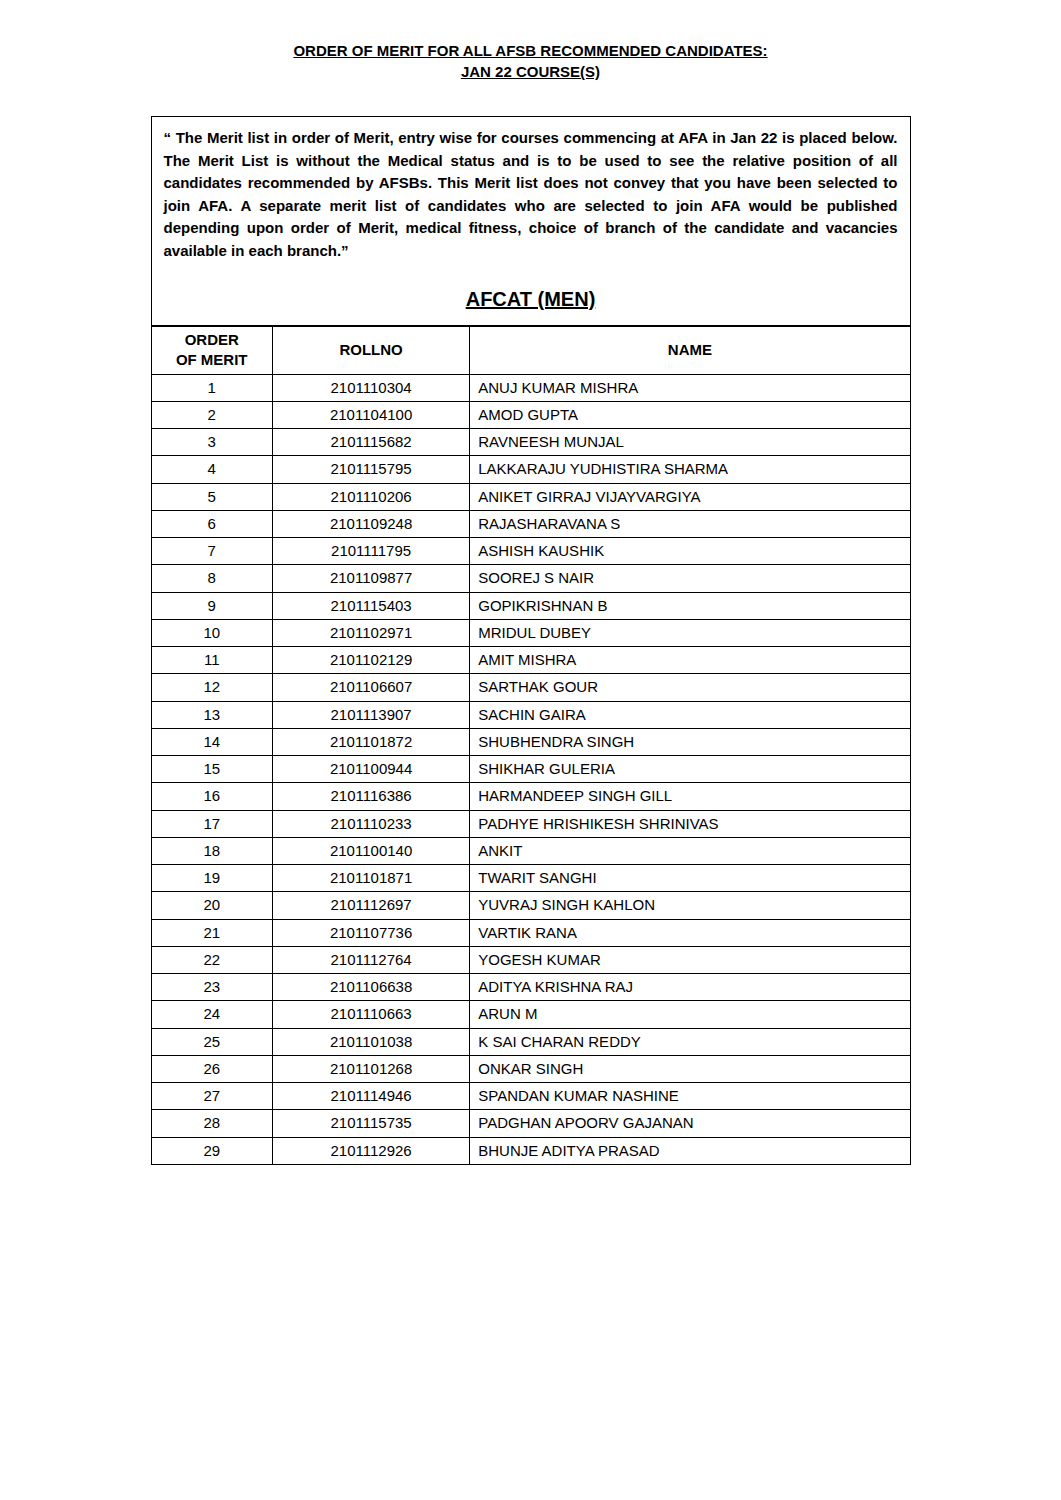ORDER OF MERIT FOR ALL AFSB RECOMMENDED CANDIDATES:JAN 22 COURSE(S)
“ The Merit list in order of Merit, entry wise for courses commencing at AFA in Jan 22 is placed below. The Merit List is without the Medical status and is to be used to see the relative position of all candidates recommended by AFSBs. This Merit list does not convey that you have been selected to join AFA. A separate merit list of candidates who are selected to join AFA would be published depending upon order of Merit, medical fitness, choice of branch of the candidate and vacancies available in each branch.”
AFCAT (MEN)
| ORDER OF MERIT | ROLLNO | NAME |
| --- | --- | --- |
| 1 | 2101110304 | ANUJ KUMAR MISHRA |
| 2 | 2101104100 | AMOD GUPTA |
| 3 | 2101115682 | RAVNEESH MUNJAL |
| 4 | 2101115795 | LAKKARAJU YUDHISTIRA SHARMA |
| 5 | 2101110206 | ANIKET GIRRAJ VIJAYVARGIYA |
| 6 | 2101109248 | RAJASHARAVANA S |
| 7 | 2101111795 | ASHISH KAUSHIK |
| 8 | 2101109877 | SOOREJ S NAIR |
| 9 | 2101115403 | GOPIKRISHNAN B |
| 10 | 2101102971 | MRIDUL DUBEY |
| 11 | 2101102129 | AMIT MISHRA |
| 12 | 2101106607 | SARTHAK GOUR |
| 13 | 2101113907 | SACHIN GAIRA |
| 14 | 2101101872 | SHUBHENDRA SINGH |
| 15 | 2101100944 | SHIKHAR GULERIA |
| 16 | 2101116386 | HARMANDEEP SINGH GILL |
| 17 | 2101110233 | PADHYE HRISHIKESH SHRINIVAS |
| 18 | 2101100140 | ANKIT |
| 19 | 2101101871 | TWARIT SANGHI |
| 20 | 2101112697 | YUVRAJ SINGH KAHLON |
| 21 | 2101107736 | VARTIK RANA |
| 22 | 2101112764 | YOGESH KUMAR |
| 23 | 2101106638 | ADITYA KRISHNA RAJ |
| 24 | 2101110663 | ARUN M |
| 25 | 2101101038 | K SAI CHARAN REDDY |
| 26 | 2101101268 | ONKAR SINGH |
| 27 | 2101114946 | SPANDAN KUMAR NASHINE |
| 28 | 2101115735 | PADGHAN APOORV GAJANAN |
| 29 | 2101112926 | BHUNJE ADITYA PRASAD |